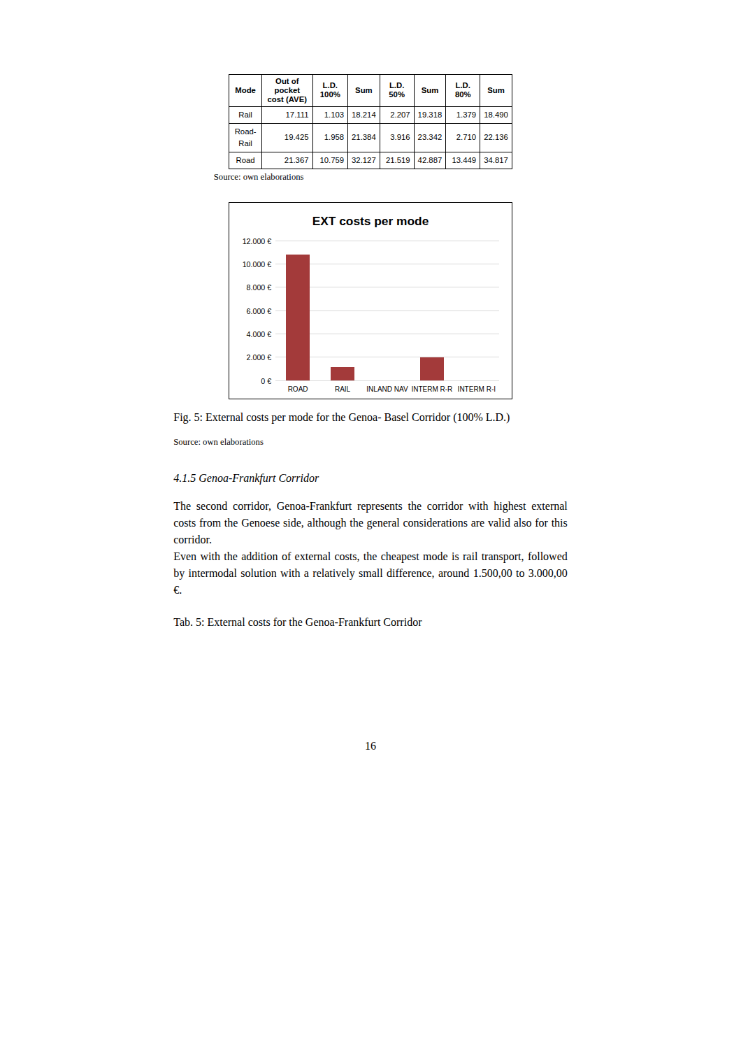| Mode | Out of pocket cost (AVE) | L.D. 100% | Sum | L.D. 50% | Sum | L.D. 80% | Sum |
| --- | --- | --- | --- | --- | --- | --- | --- |
| Rail | 17.111 | 1.103 | 18.214 | 2.207 | 19.318 | 1.379 | 18.490 |
| Road-Rail | 19.425 | 1.958 | 21.384 | 3.916 | 23.342 | 2.710 | 22.136 |
| Road | 21.367 | 10.759 | 32.127 | 21.519 | 42.887 | 13.449 | 34.817 |
Source: own elaborations
EXT costs per mode
12.000 €
10.000 €
8.000 €
6.000 €
4.000 €
2.000 €
0 €
ROAD
RAIL
INLAND NAV
INTERM R-R
INTERM R-I
Fig. 5: External costs per mode for the Genoa- Basel Corridor (100% L.D.)
Source: own elaborations
4.1.5 Genoa-Frankfurt Corridor
The second corridor, Genoa-Frankfurt represents the corridor with highest external costs from the Genoese side, although the general considerations are valid also for this corridor.
Even with the addition of external costs, the cheapest mode is rail transport, followed by intermodal solution with a relatively small difference, around 1.500,00 to 3.000,00 €.
Tab. 5: External costs for the Genoa-Frankfurt Corridor
16